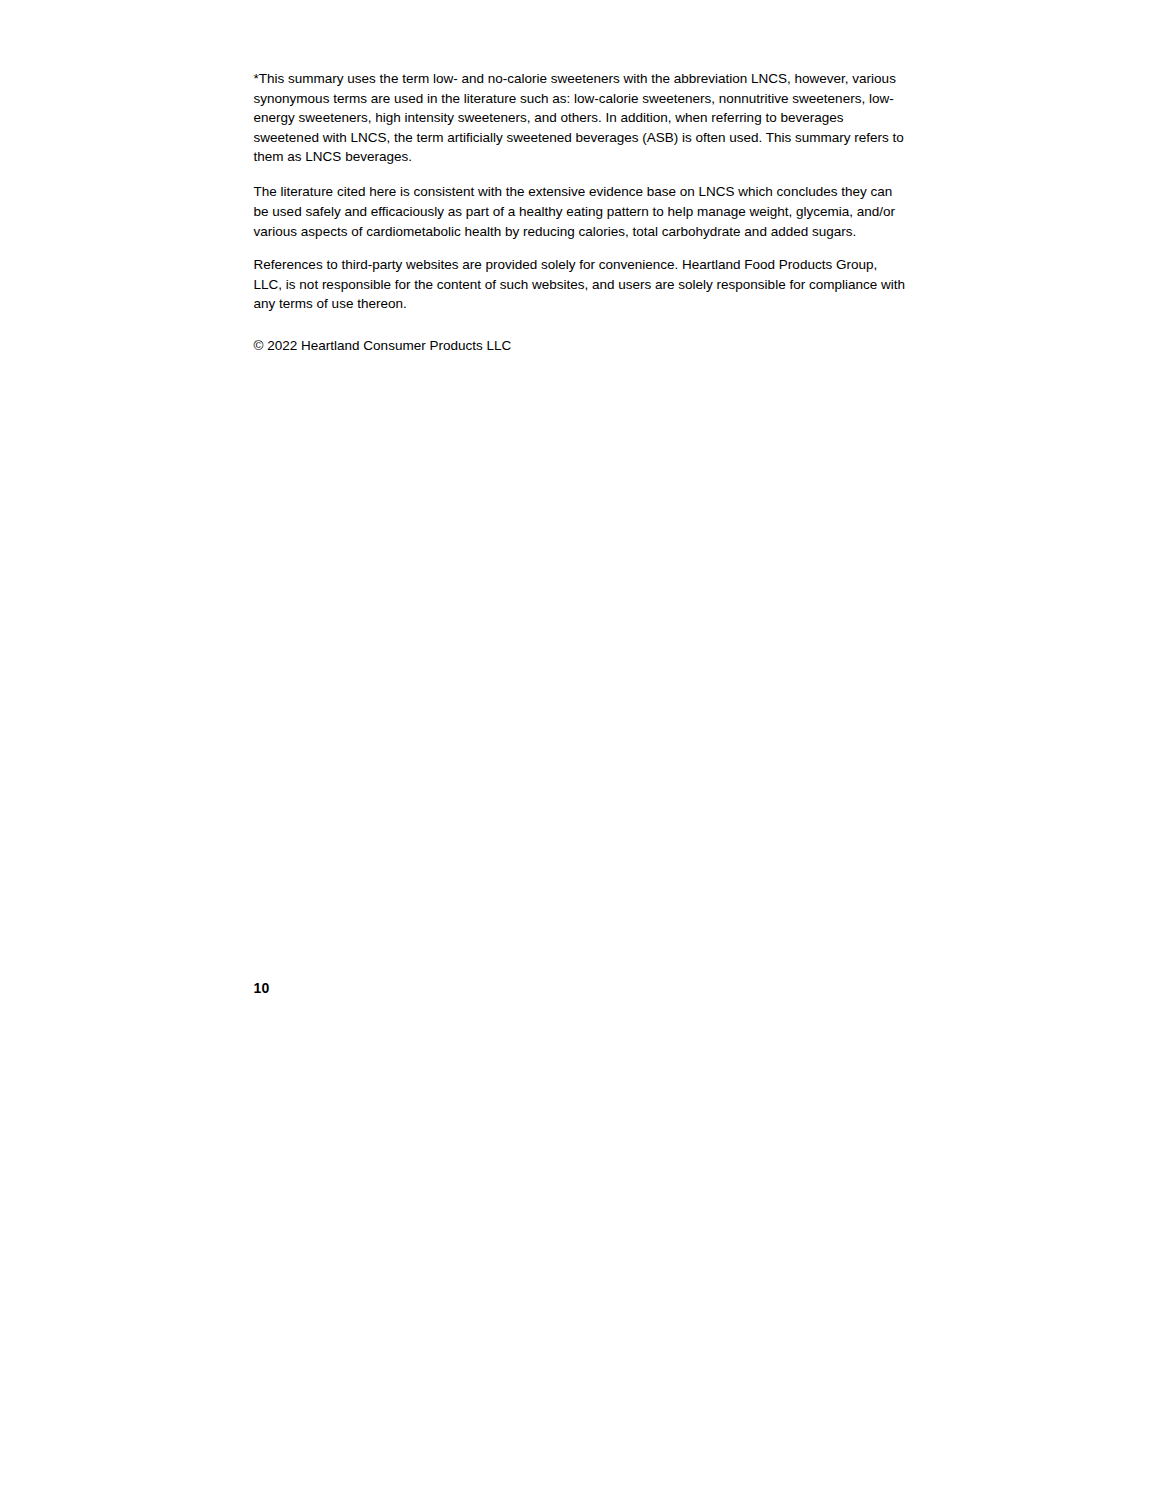*This summary uses the term low- and no-calorie sweeteners with the abbreviation LNCS, however, various synonymous terms are used in the literature such as: low-calorie sweeteners, nonnutritive sweeteners, low-energy sweeteners, high intensity sweeteners, and others. In addition, when referring to beverages sweetened with LNCS, the term artificially sweetened beverages (ASB) is often used. This summary refers to them as LNCS beverages.
The literature cited here is consistent with the extensive evidence base on LNCS which concludes they can be used safely and efficaciously as part of a healthy eating pattern to help manage weight, glycemia, and/or various aspects of cardiometabolic health by reducing calories, total carbohydrate and added sugars.
References to third-party websites are provided solely for convenience. Heartland Food Products Group, LLC, is not responsible for the content of such websites, and users are solely responsible for compliance with any terms of use thereon.
© 2022 Heartland Consumer Products LLC
10